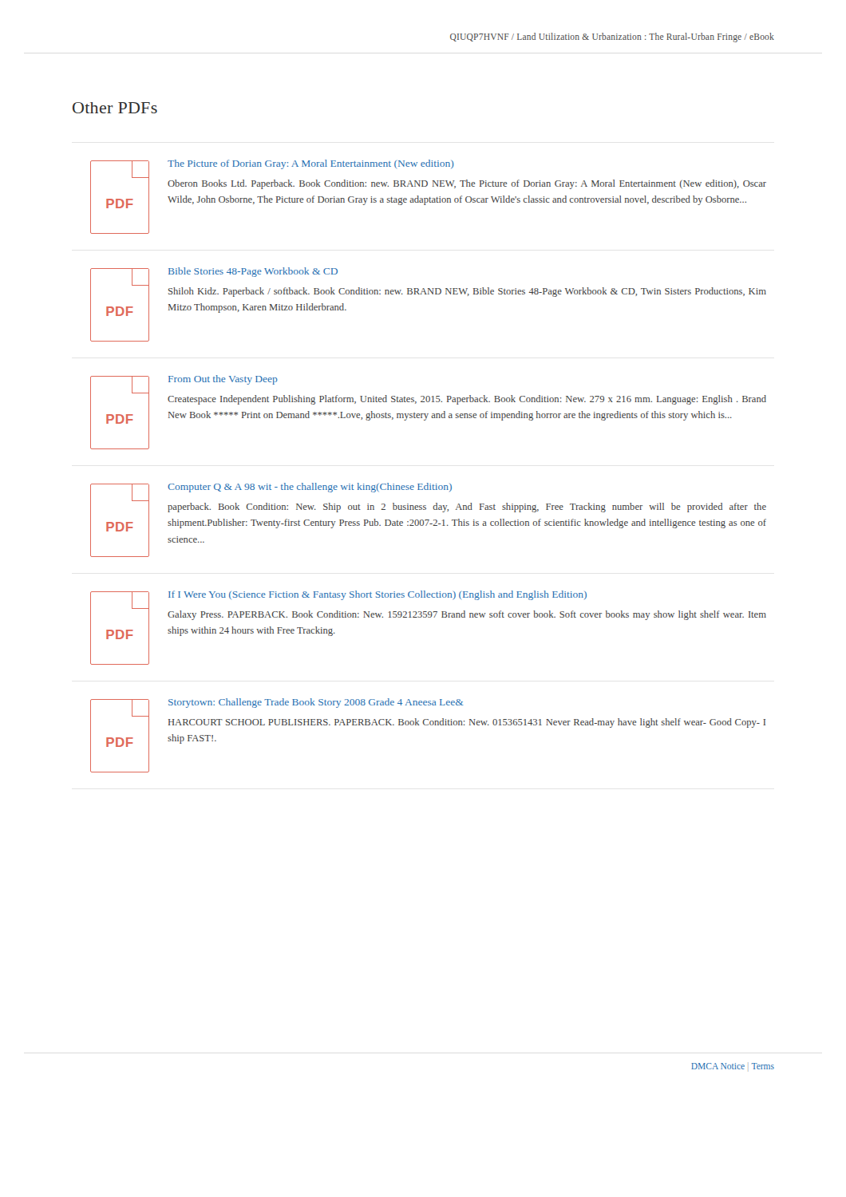QIUQP7HVNF / Land Utilization & Urbanization : The Rural-Urban Fringe / eBook
Other PDFs
PDF
The Picture of Dorian Gray: A Moral Entertainment (New edition)
Oberon Books Ltd. Paperback. Book Condition: new. BRAND NEW, The Picture of Dorian Gray: A Moral Entertainment (New edition), Oscar Wilde, John Osborne, The Picture of Dorian Gray is a stage adaptation of Oscar Wilde's classic and controversial novel, described by Osborne...
PDF
Bible Stories 48-Page Workbook & CD
Shiloh Kidz. Paperback / softback. Book Condition: new. BRAND NEW, Bible Stories 48-Page Workbook & CD, Twin Sisters Productions, Kim Mitzo Thompson, Karen Mitzo Hilderbrand.
PDF
From Out the Vasty Deep
Createspace Independent Publishing Platform, United States, 2015. Paperback. Book Condition: New. 279 x 216 mm. Language: English . Brand New Book ***** Print on Demand *****.Love, ghosts, mystery and a sense of impending horror are the ingredients of this story which is...
PDF
Computer Q & A 98 wit - the challenge wit king(Chinese Edition)
paperback. Book Condition: New. Ship out in 2 business day, And Fast shipping, Free Tracking number will be provided after the shipment.Publisher: Twenty-first Century Press Pub. Date :2007-2-1. This is a collection of scientific knowledge and intelligence testing as one of science...
PDF
If I Were You (Science Fiction & Fantasy Short Stories Collection) (English and English Edition)
Galaxy Press. PAPERBACK. Book Condition: New. 1592123597 Brand new soft cover book. Soft cover books may show light shelf wear. Item ships within 24 hours with Free Tracking.
PDF
Storytown: Challenge Trade Book Story 2008 Grade 4 Aneesa Lee&
HARCOURT SCHOOL PUBLISHERS. PAPERBACK. Book Condition: New. 0153651431 Never Read-may have light shelf wear- Good Copy- I ship FAST!.
DMCA Notice|Terms